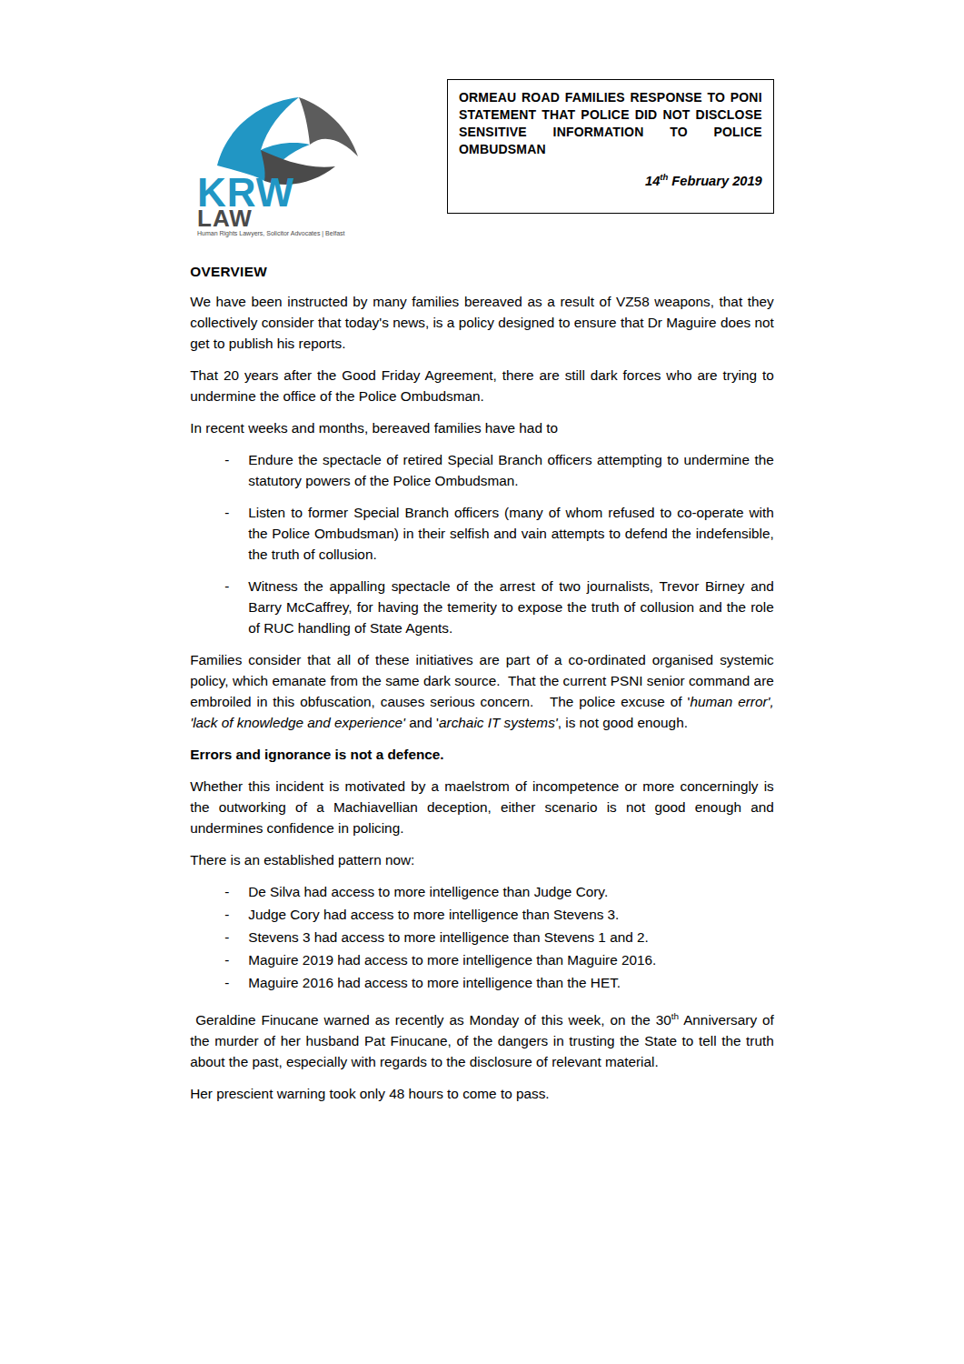KRW LAW Human Rights Lawyers, Solicitor Advocates | Belfast
ORMEAU ROAD FAMILIES RESPONSE TO PONI STATEMENT THAT POLICE DID NOT DISCLOSE SENSITIVE INFORMATION TO POLICE OMBUDSMAN
14th February 2019
OVERVIEW
We have been instructed by many families bereaved as a result of VZ58 weapons, that they collectively consider that today's news, is a policy designed to ensure that Dr Maguire does not get to publish his reports.
That 20 years after the Good Friday Agreement, there are still dark forces who are trying to undermine the office of the Police Ombudsman.
In recent weeks and months, bereaved families have had to
Endure the spectacle of retired Special Branch officers attempting to undermine the statutory powers of the Police Ombudsman.
Listen to former Special Branch officers (many of whom refused to co-operate with the Police Ombudsman) in their selfish and vain attempts to defend the indefensible, the truth of collusion.
Witness the appalling spectacle of the arrest of two journalists, Trevor Birney and Barry McCaffrey, for having the temerity to expose the truth of collusion and the role of RUC handling of State Agents.
Families consider that all of these initiatives are part of a co-ordinated organised systemic policy, which emanate from the same dark source. That the current PSNI senior command are embroiled in this obfuscation, causes serious concern. The police excuse of 'human error', 'lack of knowledge and experience' and 'archaic IT systems', is not good enough.
Errors and ignorance is not a defence.
Whether this incident is motivated by a maelstrom of incompetence or more concerningly is the outworking of a Machiavellian deception, either scenario is not good enough and undermines confidence in policing.
There is an established pattern now:
De Silva had access to more intelligence than Judge Cory.
Judge Cory had access to more intelligence than Stevens 3.
Stevens 3 had access to more intelligence than Stevens 1 and 2.
Maguire 2019 had access to more intelligence than Maguire 2016.
Maguire 2016 had access to more intelligence than the HET.
Geraldine Finucane warned as recently as Monday of this week, on the 30th Anniversary of the murder of her husband Pat Finucane, of the dangers in trusting the State to tell the truth about the past, especially with regards to the disclosure of relevant material.
Her prescient warning took only 48 hours to come to pass.